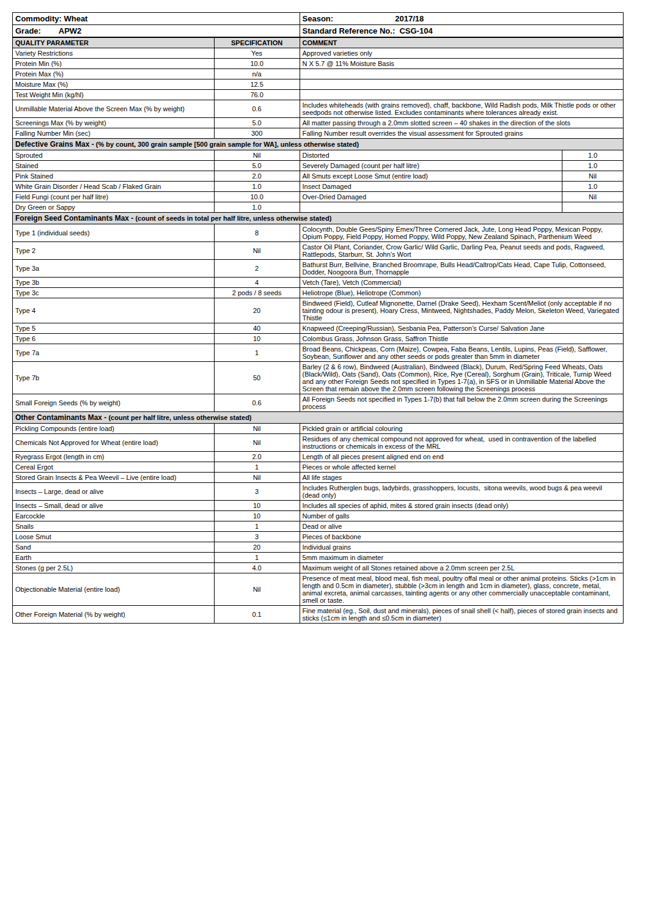| Commodity: Wheat | Season: 2017/18 |
| Grade: APW2 | Standard Reference No.: CSG-104 |
| Quality Parameter | Specification | Comment |
| Variety Restrictions | Yes | Approved varieties only |
| Protein Min (%) | 10.0 | N X 5.7 @ 11% Moisture Basis |
| Protein Max (%) | n/a | |
| Moisture Max (%) | 12.5 | |
| Test Weight Min (kg/hl) | 76.0 | |
| Unmillable Material Above the Screen Max (% by weight) | 0.6 | Includes whiteheads (with grains removed), chaff, backbone, Wild Radish pods, Milk Thistle pods or other seedpods not otherwise listed. Excludes contaminants where tolerances already exist. |
| Screenings Max (% by weight) | 5.0 | All matter passing through a 2.0mm slotted screen – 40 shakes in the direction of the slots |
| Falling Number Min (sec) | 300 | Falling Number result overrides the visual assessment for Sprouted grains |
| Defective Grains Max - (% by count, 300 grain sample [500 grain sample for WA], unless otherwise stated) |
| Sprouted | Nil | Distorted | 1.0 |
| Stained | 5.0 | Severely Damaged (count per half litre) | 1.0 |
| Pink Stained | 2.0 | All Smuts except Loose Smut (entire load) | Nil |
| White Grain Disorder / Head Scab / Flaked Grain | 1.0 | Insect Damaged | 1.0 |
| Field Fungi (count per half litre) | 10.0 | Over-Dried Damaged | Nil |
| Dry Green or Sappy | 1.0 | | |
| Foreign Seed Contaminants Max - (count of seeds in total per half litre, unless otherwise stated) |
| Type 1 (individual seeds) | 8 | Colocynth, Double Gees/Spiny Emex/Three Cornered Jack, Jute, Long Head Poppy, Mexican Poppy, Opium Poppy, Field Poppy, Horned Poppy, Wild Poppy, New Zealand Spinach, Parthenium Weed |
| Type 2 | Nil | Castor Oil Plant, Coriander, Crow Garlic/ Wild Garlic, Darling Pea, Peanut seeds and pods, Ragweed, Rattlepods, Starburr, St. John’s Wort |
| Type 3a | 2 | Bathurst Burr, Bellvine, Branched Broomrape, Bulls Head/Caltrop/Cats Head, Cape Tulip, Cottonseed, Dodder, Noogoora Burr, Thornapple |
| Type 3b | 4 | Vetch (Tare), Vetch (Commercial) |
| Type 3c | 2 pods / 8 seeds | Heliotrope (Blue), Heliotrope (Common) |
| Type 4 | 20 | Bindweed (Field), Cutleaf Mignonette, Darnel (Drake Seed), Hexham Scent/Meliot (only acceptable if no tainting odour is present), Hoary Cress, Mintweed, Nightshades, Paddy Melon, Skeleton Weed, Variegated Thistle |
| Type 5 | 40 | Knapweed (Creeping/Russian), Sesbania Pea, Patterson’s Curse/ Salvation Jane |
| Type 6 | 10 | Colombus Grass, Johnson Grass, Saffron Thistle |
| Type 7a | 1 | Broad Beans, Chickpeas, Corn (Maize), Cowpea, Faba Beans, Lentils, Lupins, Peas (Field), Safflower, Soybean, Sunflower and any other seeds or pods greater than 5mm in diameter |
| Type 7b | 50 | Barley (2 & 6 row), Bindweed (Australian), Bindweed (Black), Durum, Red/Spring Feed Wheats, Oats (Black/Wild), Oats (Sand), Oats (Common), Rice, Rye (Cereal), Sorghum (Grain), Triticale, Turnip Weed and any other Foreign Seeds not specified in Types 1-7(a), in SFS or in Unmillable Material Above the Screen that remain above the 2.0mm screen following the Screenings process |
| Small Foreign Seeds (% by weight) | 0.6 | All Foreign Seeds not specified in Types 1-7(b) that fall below the 2.0mm screen during the Screenings process |
| Other Contaminants Max - (count per half litre, unless otherwise stated) |
| Pickling Compounds (entire load) | Nil | Pickled grain or artificial colouring |
| Chemicals Not Approved for Wheat (entire load) | Nil | Residues of any chemical compound not approved for wheat, used in contravention of the labelled instructions or chemicals in excess of the MRL |
| Ryegrass Ergot (length in cm) | 2.0 | Length of all pieces present aligned end on end |
| Cereal Ergot | 1 | Pieces or whole affected kernel |
| Stored Grain Insects & Pea Weevil – Live (entire load) | Nil | All life stages |
| Insects – Large, dead or alive | 3 | Includes Rutherglen bugs, ladybirds, grasshoppers, locusts, sitona weevils, wood bugs & pea weevil (dead only) |
| Insects – Small, dead or alive | 10 | Includes all species of aphid, mites & stored grain insects (dead only) |
| Earcockle | 10 | Number of galls |
| Snails | 1 | Dead or alive |
| Loose Smut | 3 | Pieces of backbone |
| Sand | 20 | Individual grains |
| Earth | 1 | 5mm maximum in diameter |
| Stones (g per 2.5L) | 4.0 | Maximum weight of all Stones retained above a 2.0mm screen per 2.5L |
| Objectionable Material (entire load) | Nil | Presence of meat meal, blood meal, fish meal, poultry offal meal or other animal proteins. Sticks (>1cm in length and 0.5cm in diameter), stubble (>3cm in length and 1cm in diameter), glass, concrete, metal, animal excreta, animal carcasses, tainting agents or any other commercially unacceptable contaminant, smell or taste. |
| Other Foreign Material (% by weight) | 0.1 | Fine material (eg., Soil, dust and minerals), pieces of snail shell (< half), pieces of stored grain insects and sticks (≤1cm in length and ≤0.5cm in diameter) |